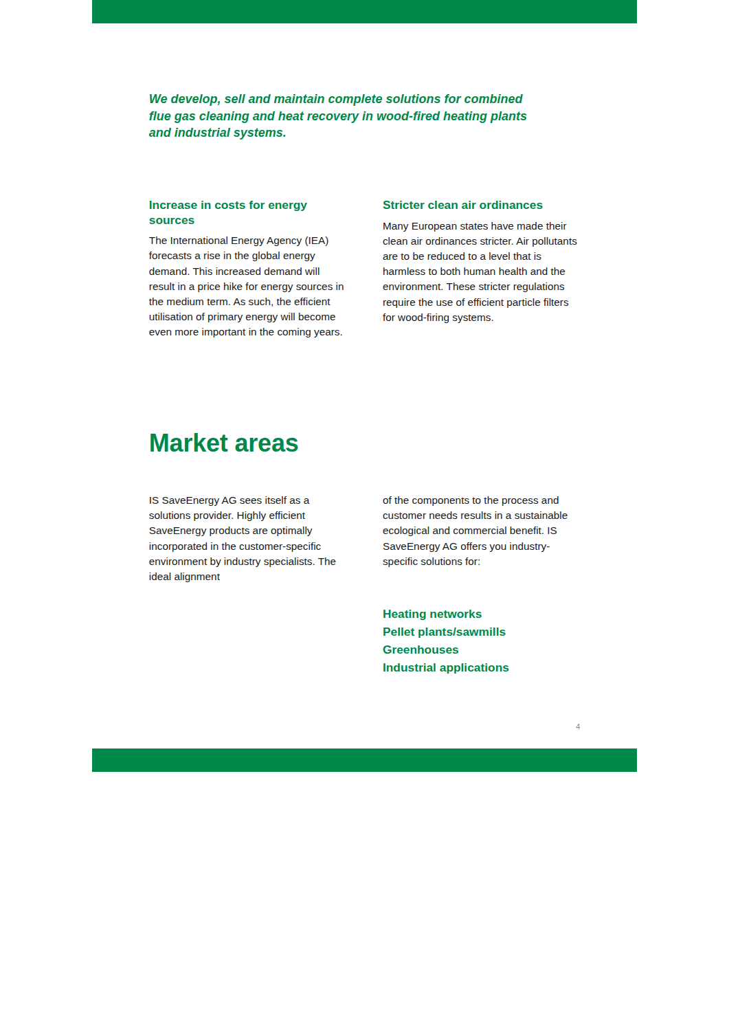We develop, sell and maintain complete solutions for combined flue gas cleaning and heat recovery in wood-fired heating plants and industrial systems.
Increase in costs for energy sources
The International Energy Agency (IEA) forecasts a rise in the global energy demand. This increased demand will result in a price hike for energy sources in the medium term. As such, the efficient utilisation of primary energy will become even more important in the coming years.
Stricter clean air ordinances
Many European states have made their clean air ordinances stricter. Air pollutants are to be reduced to a level that is harmless to both human health and the environment. These stricter regulations require the use of efficient particle filters for wood-firing systems.
Market areas
IS SaveEnergy AG sees itself as a solutions provider. Highly efficient SaveEnergy products are optimally incorporated in the customer-specific environment by industry specialists. The ideal alignment
of the components to the process and customer needs results in a sustainable ecological and commercial benefit. IS SaveEnergy AG offers you industry-specific solutions for:
Heating networks
Pellet plants/sawmills
Greenhouses
Industrial applications
4